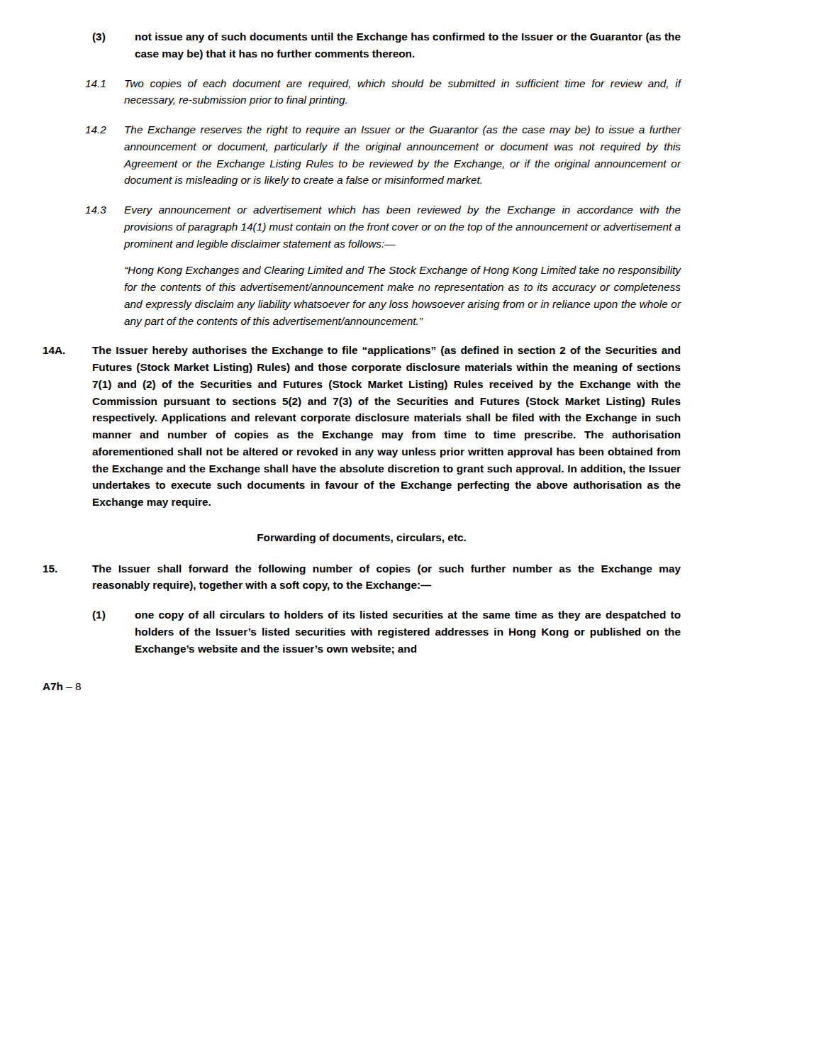(3)
not issue any of such documents until the Exchange has confirmed to the Issuer or the Guarantor (as the case may be) that it has no further comments thereon.
14.1
Two copies of each document are required, which should be submitted in sufficient time for review and, if necessary, re-submission prior to final printing.
14.2
The Exchange reserves the right to require an Issuer or the Guarantor (as the case may be) to issue a further announcement or document, particularly if the original announcement or document was not required by this Agreement or the Exchange Listing Rules to be reviewed by the Exchange, or if the original announcement or document is misleading or is likely to create a false or misinformed market.
14.3
Every announcement or advertisement which has been reviewed by the Exchange in accordance with the provisions of paragraph 14(1) must contain on the front cover or on the top of the announcement or advertisement a prominent and legible disclaimer statement as follows:—
“Hong Kong Exchanges and Clearing Limited and The Stock Exchange of Hong Kong Limited take no responsibility for the contents of this advertisement/announcement make no representation as to its accuracy or completeness and expressly disclaim any liability whatsoever for any loss howsoever arising from or in reliance upon the whole or any part of the contents of this advertisement/announcement.”
14A.
The Issuer hereby authorises the Exchange to file “applications” (as defined in section 2 of the Securities and Futures (Stock Market Listing) Rules) and those corporate disclosure materials within the meaning of sections 7(1) and (2) of the Securities and Futures (Stock Market Listing) Rules received by the Exchange with the Commission pursuant to sections 5(2) and 7(3) of the Securities and Futures (Stock Market Listing) Rules respectively. Applications and relevant corporate disclosure materials shall be filed with the Exchange in such manner and number of copies as the Exchange may from time to time prescribe. The authorisation aforementioned shall not be altered or revoked in any way unless prior written approval has been obtained from the Exchange and the Exchange shall have the absolute discretion to grant such approval. In addition, the Issuer undertakes to execute such documents in favour of the Exchange perfecting the above authorisation as the Exchange may require.
Forwarding of documents, circulars, etc.
15.
The Issuer shall forward the following number of copies (or such further number as the Exchange may reasonably require), together with a soft copy, to the Exchange:—
(1)
one copy of all circulars to holders of its listed securities at the same time as they are despatched to holders of the Issuer’s listed securities with registered addresses in Hong Kong or published on the Exchange’s website and the issuer’s own website; and
A7h – 8